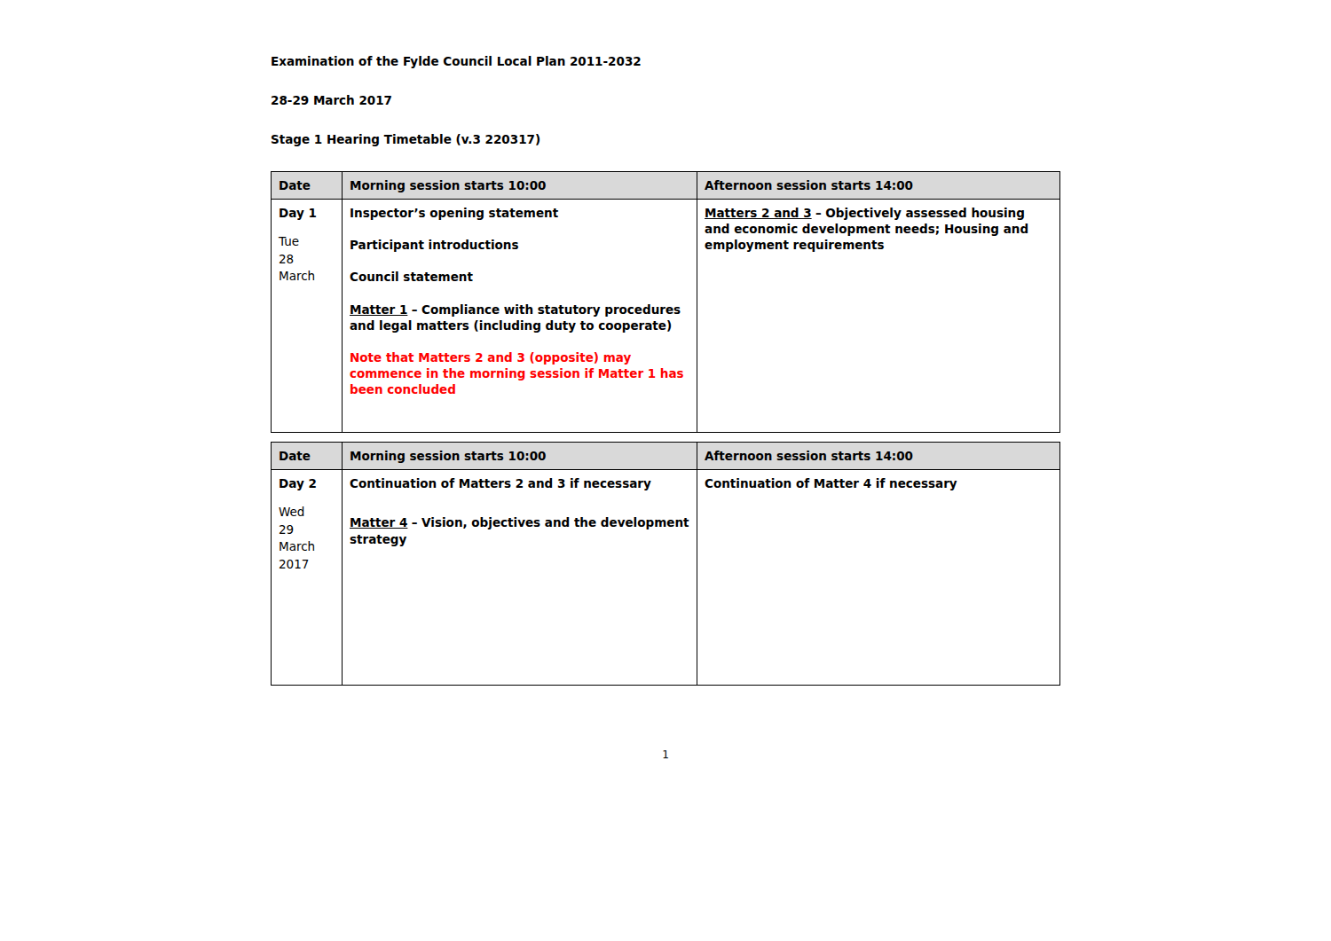Examination of the Fylde Council Local Plan 2011-2032
28-29 March 2017
Stage 1 Hearing Timetable (v.3 220317)
| Date | Morning session starts 10:00 | Afternoon session starts 14:00 |
| --- | --- | --- |
| Day 1 Tue 28 March | Inspector’s opening statement Participant introductions Council statement Matter 1 – Compliance with statutory procedures and legal matters (including duty to cooperate) Note that Matters 2 and 3 (opposite) may commence in the morning session if Matter 1 has been concluded | Matters 2 and 3 – Objectively assessed housing and economic development needs; Housing and employment requirements |
| Date | Morning session starts 10:00 | Afternoon session starts 14:00 |
| Day 2 Wed 29 March 2017 | Continuation of Matters 2 and 3 if necessary Matter 4 – Vision, objectives and the development strategy | Continuation of Matter 4 if necessary |
1